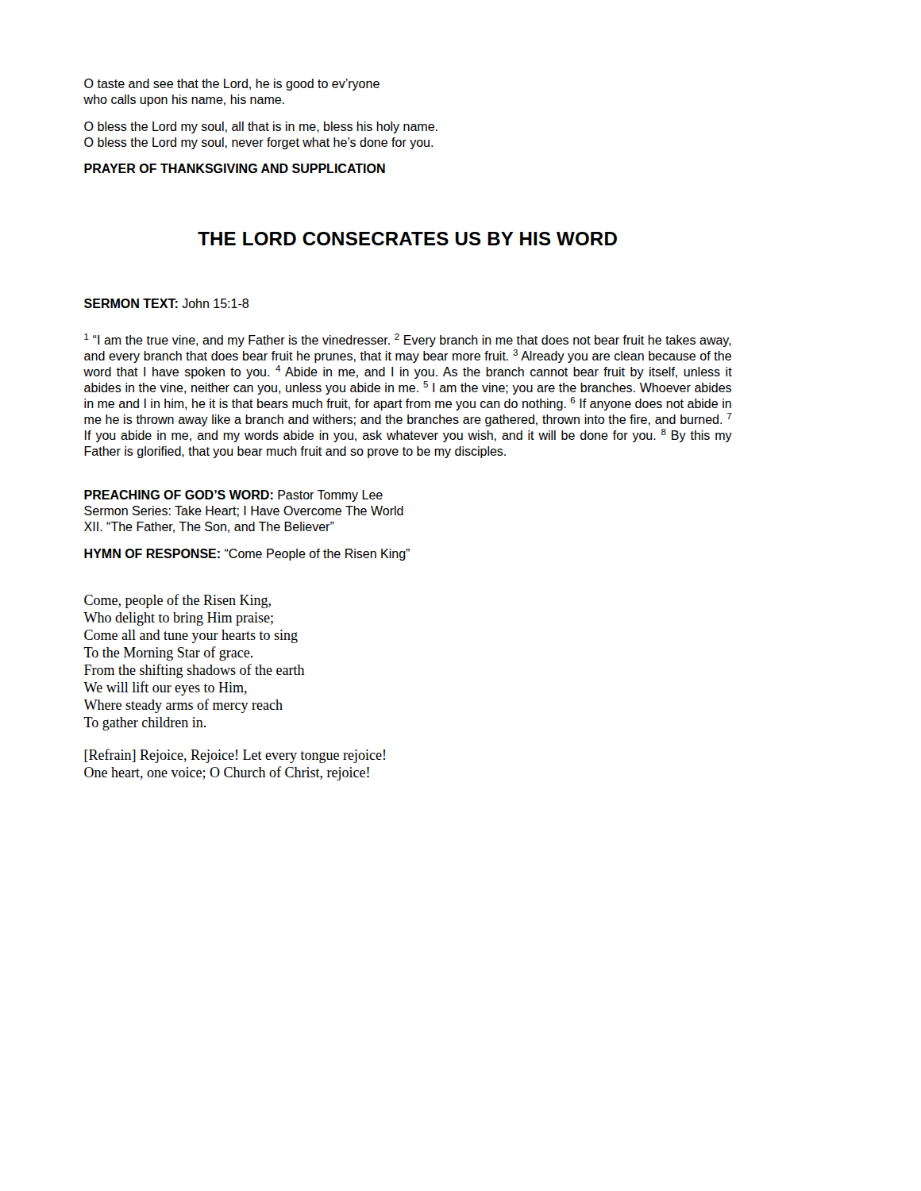O taste and see that the Lord, he is good to ev’ryone
who calls upon his name, his name.
O bless the Lord my soul, all that is in me, bless his holy name.
O bless the Lord my soul, never forget what he’s done for you.
PRAYER OF THANKSGIVING AND SUPPLICATION
THE LORD CONSECRATES US BY HIS WORD
SERMON TEXT: John 15:1-8
1 “I am the true vine, and my Father is the vinedresser. 2 Every branch in me that does not bear fruit he takes away, and every branch that does bear fruit he prunes, that it may bear more fruit. 3 Already you are clean because of the word that I have spoken to you. 4 Abide in me, and I in you. As the branch cannot bear fruit by itself, unless it abides in the vine, neither can you, unless you abide in me. 5 I am the vine; you are the branches. Whoever abides in me and I in him, he it is that bears much fruit, for apart from me you can do nothing. 6 If anyone does not abide in me he is thrown away like a branch and withers; and the branches are gathered, thrown into the fire, and burned. 7 If you abide in me, and my words abide in you, ask whatever you wish, and it will be done for you. 8 By this my Father is glorified, that you bear much fruit and so prove to be my disciples.
PREACHING OF GOD’S WORD: Pastor Tommy Lee
Sermon Series: Take Heart; I Have Overcome The World
XII. “The Father, The Son, and The Believer”
HYMN OF RESPONSE: “Come People of the Risen King”
Come, people of the Risen King,
Who delight to bring Him praise;
Come all and tune your hearts to sing
To the Morning Star of grace.
From the shifting shadows of the earth
We will lift our eyes to Him,
Where steady arms of mercy reach
To gather children in.
[Refrain] Rejoice, Rejoice! Let every tongue rejoice!
One heart, one voice; O Church of Christ, rejoice!